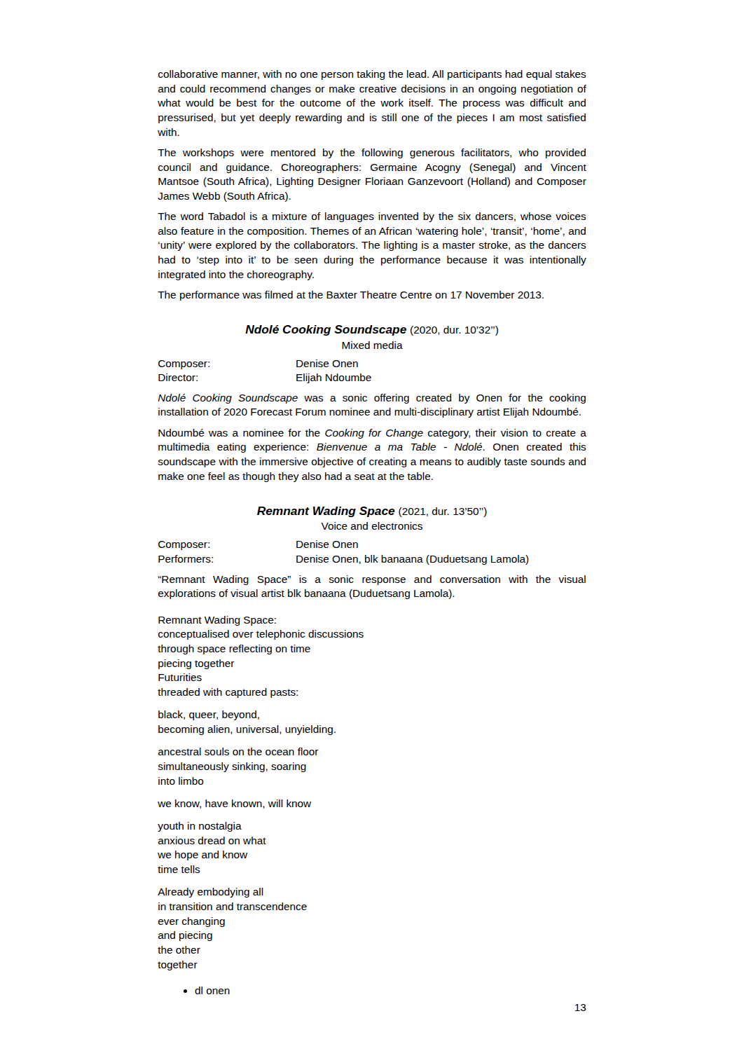collaborative manner, with no one person taking the lead. All participants had equal stakes and could recommend changes or make creative decisions in an ongoing negotiation of what would be best for the outcome of the work itself. The process was difficult and pressurised, but yet deeply rewarding and is still one of the pieces I am most satisfied with.
The workshops were mentored by the following generous facilitators, who provided council and guidance. Choreographers: Germaine Acogny (Senegal) and Vincent Mantsoe (South Africa), Lighting Designer Floriaan Ganzevoort (Holland) and Composer James Webb (South Africa).
The word Tabadol is a mixture of languages invented by the six dancers, whose voices also feature in the composition. Themes of an African ‘watering hole’, ‘transit’, ‘home’, and ‘unity’ were explored by the collaborators. The lighting is a master stroke, as the dancers had to ‘step into it’ to be seen during the performance because it was intentionally integrated into the choreography.
The performance was filmed at the Baxter Theatre Centre on 17 November 2013.
Ndolé Cooking Soundscape (2020, dur. 10’32’’)
Mixed media
| Composer: | Denise Onen |
| Director: | Elijah Ndoumbe |
Ndolé Cooking Soundscape was a sonic offering created by Onen for the cooking installation of 2020 Forecast Forum nominee and multi-disciplinary artist Elijah Ndoumbé.
Ndoumbé was a nominee for the Cooking for Change category, their vision to create a multimedia eating experience: Bienvenue a ma Table - Ndolé. Onen created this soundscape with the immersive objective of creating a means to audibly taste sounds and make one feel as though they also had a seat at the table.
Remnant Wading Space (2021, dur. 13’50’’)
Voice and electronics
| Composer: | Denise Onen |
| Performers: | Denise Onen, blk banaana (Duduetsang Lamola) |
“Remnant Wading Space” is a sonic response and conversation with the visual explorations of visual artist blk banaana (Duduetsang Lamola).
Remnant Wading Space:
conceptualised over telephonic discussions
through space reflecting on time
piecing together
Futurities
threaded with captured pasts:
black, queer, beyond,
becoming alien, universal, unyielding.
ancestral souls on the ocean floor
simultaneously sinking, soaring
into limbo
we know, have known, will know
youth in nostalgia
anxious dread on what
we hope and know
time tells
Already embodying all
in transition and transcendence
ever changing
and piecing
the other
together
dl onen
13